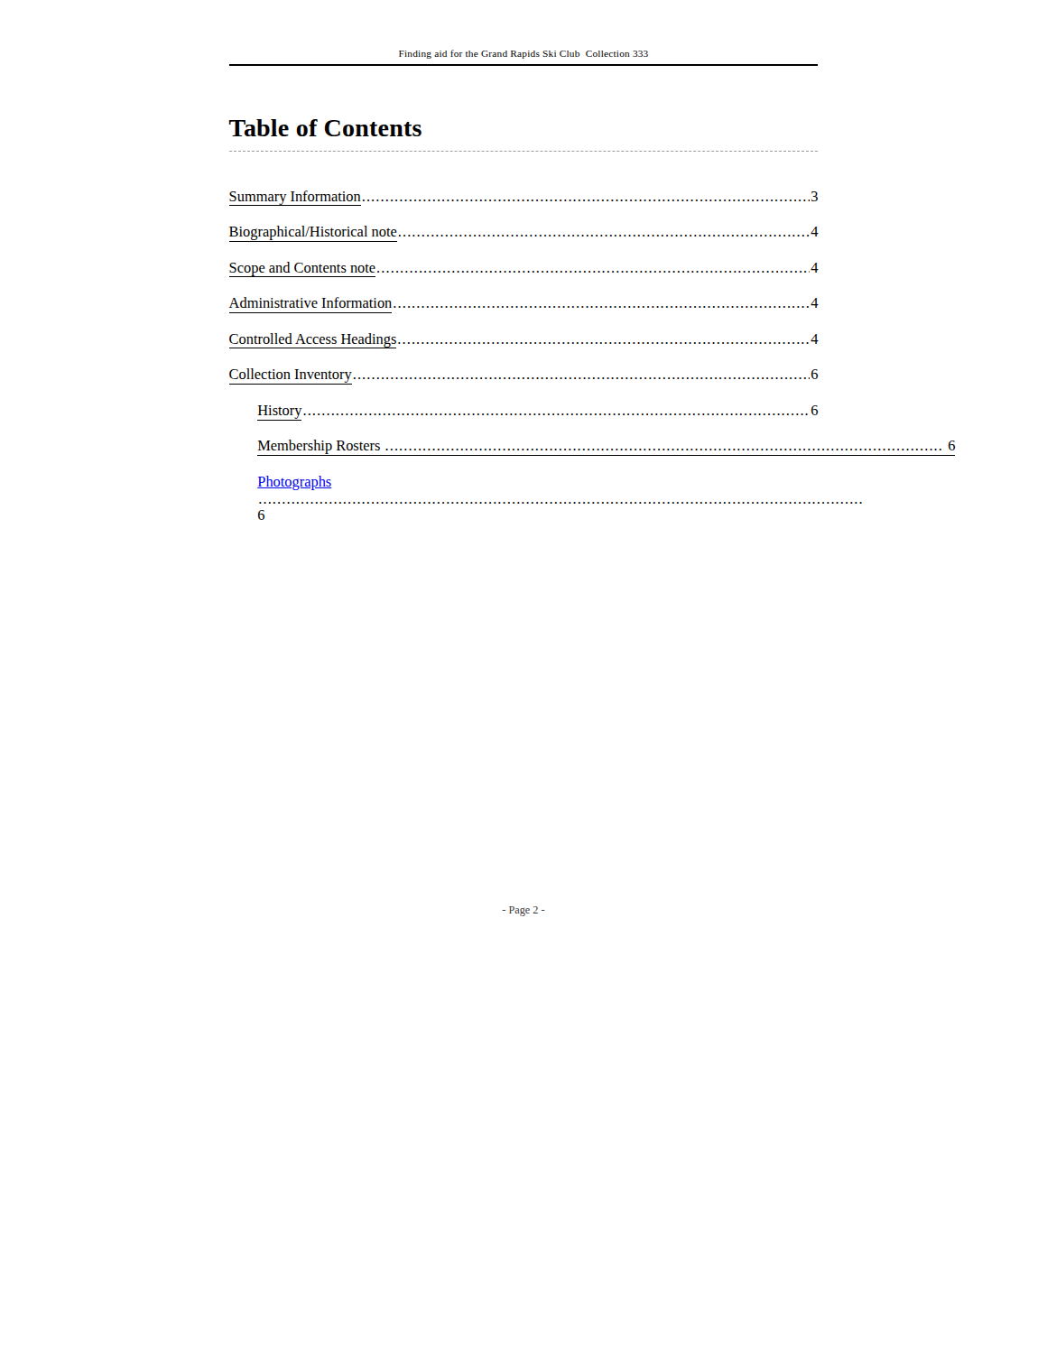Finding aid for the Grand Rapids Ski Club Collection 333
Table of Contents
Summary Information .................................................................................................................................. 3
Biographical/Historical note ............................................................................................................. 4
Scope and Contents note ................................................................................................................. 4
Administrative Information .............................................................................................................. 4
Controlled Access Headings ............................................................................................................. 4
Collection Inventory ..................................................................................................................... 6
History ......................................................................................................................................... 6
Membership Rosters </a ....................................................................................................................... 6
Photographs ................................................................................................................................. 6
- Page 2 -